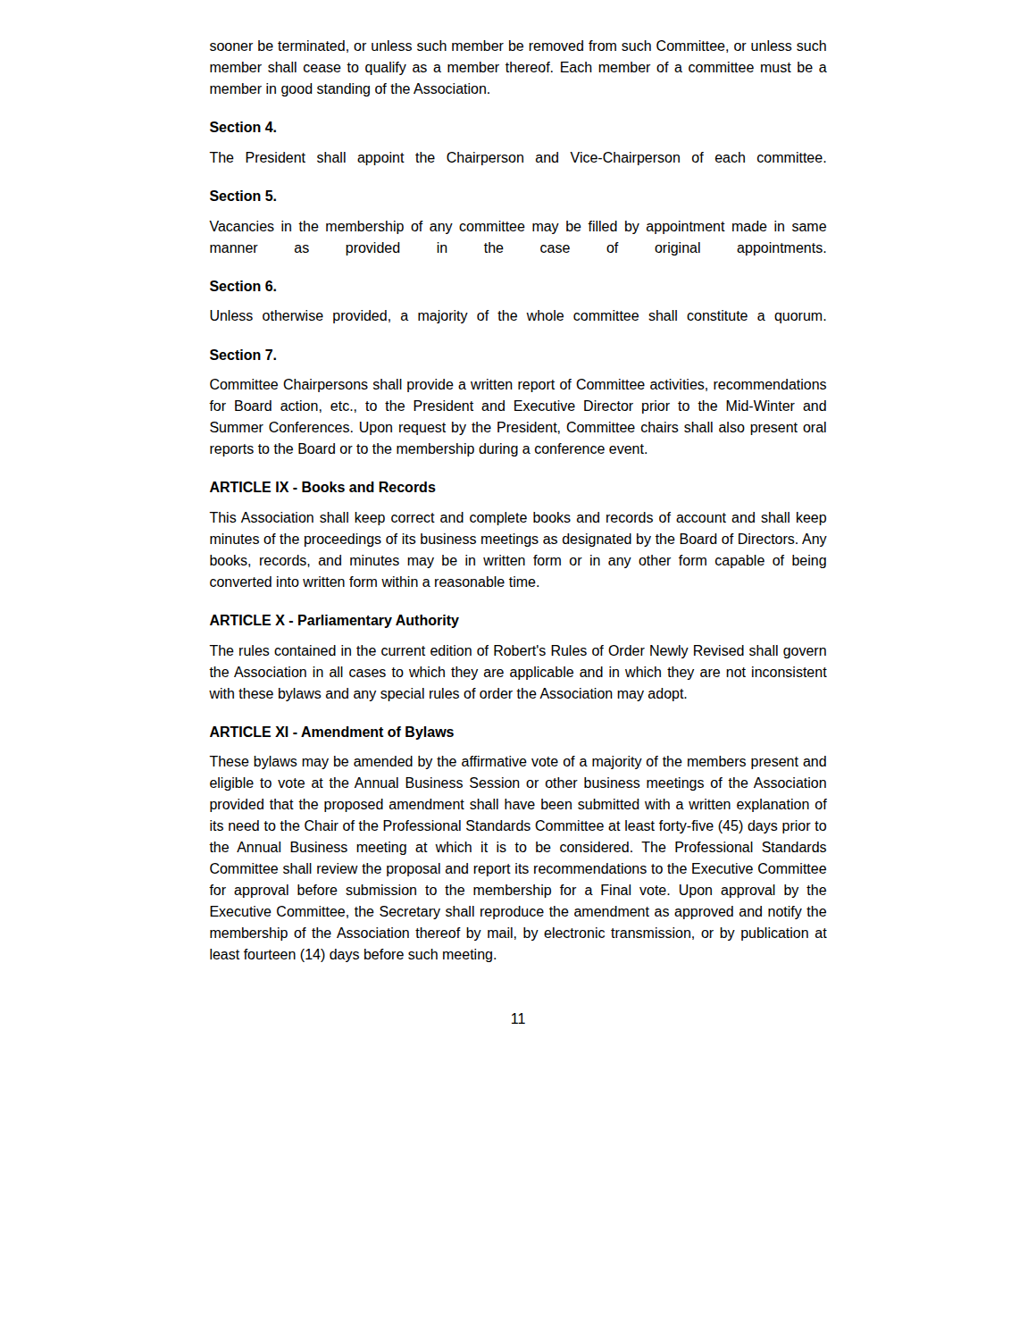sooner be terminated, or unless such member be removed from such Committee, or unless such member shall cease to qualify as a member thereof. Each member of a committee must be a member in good standing of the Association.
Section 4.
The President shall appoint the Chairperson and Vice-Chairperson of each committee.
Section 5.
Vacancies in the membership of any committee may be filled by appointment made in same manner as provided in the case of original appointments.
Section 6.
Unless otherwise provided, a majority of the whole committee shall constitute a quorum.
Section 7.
Committee Chairpersons shall provide a written report of Committee activities, recommendations for Board action, etc., to the President and Executive Director prior to the Mid-Winter and Summer Conferences. Upon request by the President, Committee chairs shall also present oral reports to the Board or to the membership during a conference event.
ARTICLE IX - Books and Records
This Association shall keep correct and complete books and records of account and shall keep minutes of the proceedings of its business meetings as designated by the Board of Directors. Any books, records, and minutes may be in written form or in any other form capable of being converted into written form within a reasonable time.
ARTICLE X - Parliamentary Authority
The rules contained in the current edition of Robert's Rules of Order Newly Revised shall govern the Association in all cases to which they are applicable and in which they are not inconsistent with these bylaws and any special rules of order the Association may adopt.
ARTICLE XI - Amendment of Bylaws
These bylaws may be amended by the affirmative vote of a majority of the members present and eligible to vote at the Annual Business Session or other business meetings of the Association provided that the proposed amendment shall have been submitted with a written explanation of its need to the Chair of the Professional Standards Committee at least forty-five (45) days prior to the Annual Business meeting at which it is to be considered. The Professional Standards Committee shall review the proposal and report its recommendations to the Executive Committee for approval before submission to the membership for a Final vote. Upon approval by the Executive Committee, the Secretary shall reproduce the amendment as approved and notify the membership of the Association thereof by mail, by electronic transmission, or by publication at least fourteen (14) days before such meeting.
11